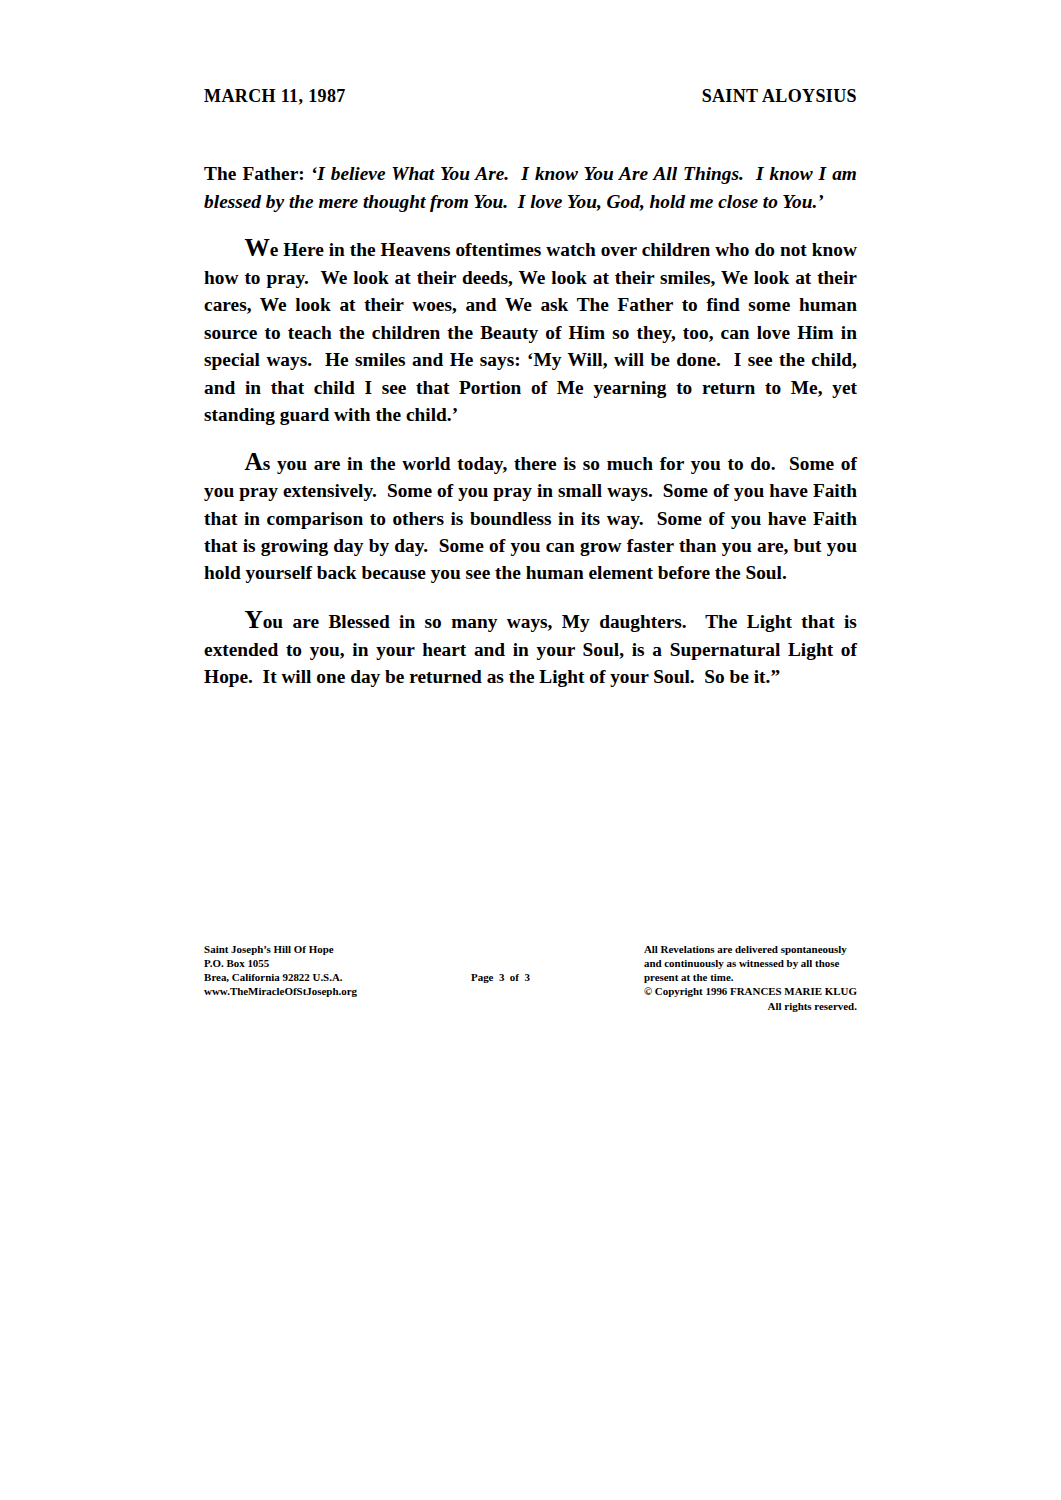MARCH 11, 1987 SAINT ALOYSIUS
The Father: ‘I believe What You Are. I know You Are All Things. I know I am blessed by the mere thought from You. I love You, God, hold me close to You.’
We Here in the Heavens oftentimes watch over children who do not know how to pray. We look at their deeds, We look at their smiles, We look at their cares, We look at their woes, and We ask The Father to find some human source to teach the children the Beauty of Him so they, too, can love Him in special ways. He smiles and He says: ‘My Will, will be done. I see the child, and in that child I see that Portion of Me yearning to return to Me, yet standing guard with the child.’
As you are in the world today, there is so much for you to do. Some of you pray extensively. Some of you pray in small ways. Some of you have Faith that in comparison to others is boundless in its way. Some of you have Faith that is growing day by day. Some of you can grow faster than you are, but you hold yourself back because you see the human element before the Soul.
You are Blessed in so many ways, My daughters. The Light that is extended to you, in your heart and in your Soul, is a Supernatural Light of Hope. It will one day be returned as the Light of your Soul. So be it.”
Saint Joseph’s Hill Of Hope
P.O. Box 1055
Brea, California 92822 U.S.A.
www.TheMiracleOfStJoseph.org
Page 3 of 3
All Revelations are delivered spontaneously
and continuously as witnessed by all those
present at the time.
© Copyright 1996 FRANCES MARIE KLUG
All rights reserved.